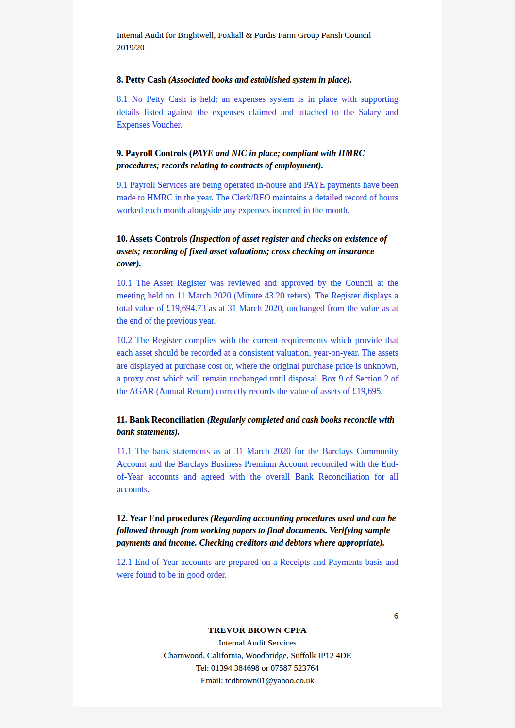Internal Audit for Brightwell, Foxhall & Purdis Farm Group Parish Council 2019/20
8. Petty Cash (Associated books and established system in place).
8.1 No Petty Cash is held; an expenses system is in place with supporting details listed against the expenses claimed and attached to the Salary and Expenses Voucher.
9. Payroll Controls (PAYE and NIC in place; compliant with HMRC procedures; records relating to contracts of employment).
9.1 Payroll Services are being operated in-house and PAYE payments have been made to HMRC in the year. The Clerk/RFO maintains a detailed record of hours worked each month alongside any expenses incurred in the month.
10. Assets Controls (Inspection of asset register and checks on existence of assets; recording of fixed asset valuations; cross checking on insurance cover).
10.1 The Asset Register was reviewed and approved by the Council at the meeting held on 11 March 2020 (Minute 43.20 refers). The Register displays a total value of £19,694.73 as at 31 March 2020, unchanged from the value as at the end of the previous year.
10.2 The Register complies with the current requirements which provide that each asset should be recorded at a consistent valuation, year-on-year. The assets are displayed at purchase cost or, where the original purchase price is unknown, a proxy cost which will remain unchanged until disposal. Box 9 of Section 2 of the AGAR (Annual Return) correctly records the value of assets of £19,695.
11. Bank Reconciliation (Regularly completed and cash books reconcile with bank statements).
11.1 The bank statements as at 31 March 2020 for the Barclays Community Account and the Barclays Business Premium Account reconciled with the End-of-Year accounts and agreed with the overall Bank Reconciliation for all accounts.
12. Year End procedures (Regarding accounting procedures used and can be followed through from working papers to final documents. Verifying sample payments and income. Checking creditors and debtors where appropriate).
12.1 End-of-Year accounts are prepared on a Receipts and Payments basis and were found to be in good order.
6
TREVOR BROWN CPFA
Internal Audit Services
Charnwood, California, Woodbridge, Suffolk IP12 4DE
Tel: 01394 384698 or 07587 523764
Email: tcdbrown01@yahoo.co.uk